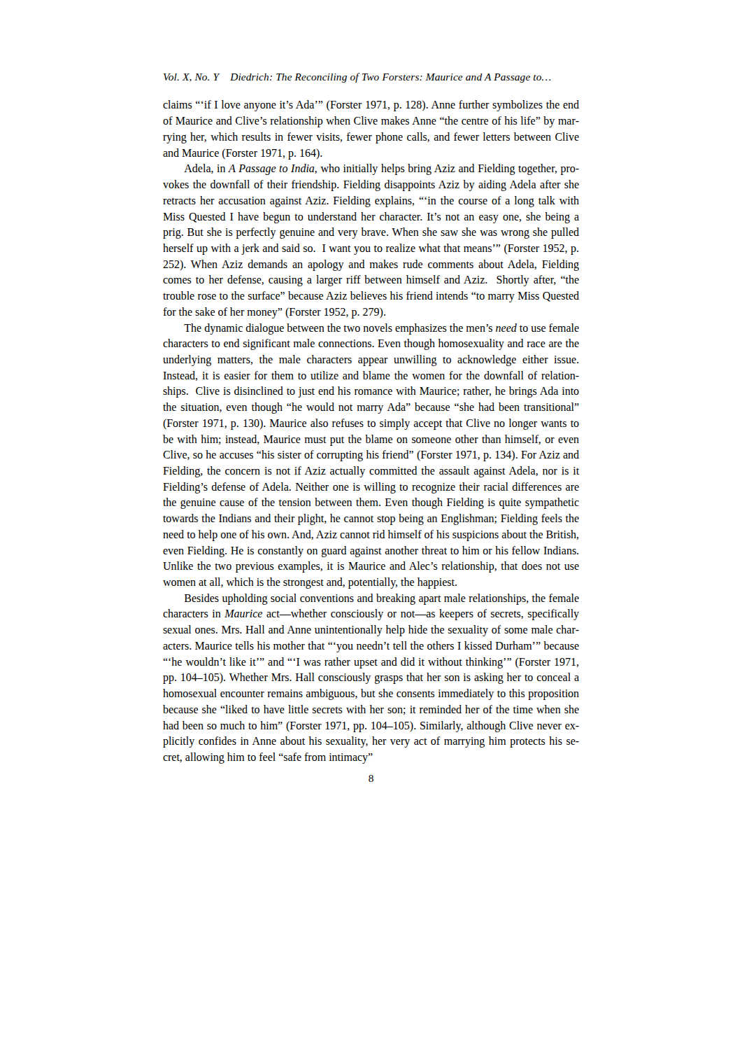Vol. X, No. Y Diedrich: The Reconciling of Two Forsters: Maurice and A Passage to…
claims “‘if I love anyone it’s Ada’” (Forster 1971, p. 128). Anne further symbolizes the end of Maurice and Clive’s relationship when Clive makes Anne “the centre of his life” by marrying her, which results in fewer visits, fewer phone calls, and fewer letters between Clive and Maurice (Forster 1971, p. 164).
Adela, in A Passage to India, who initially helps bring Aziz and Fielding together, provokes the downfall of their friendship. Fielding disappoints Aziz by aiding Adela after she retracts her accusation against Aziz. Fielding explains, “‘in the course of a long talk with Miss Quested I have begun to understand her character. It’s not an easy one, she being a prig. But she is perfectly genuine and very brave. When she saw she was wrong she pulled herself up with a jerk and said so. I want you to realize what that means’” (Forster 1952, p. 252). When Aziz demands an apology and makes rude comments about Adela, Fielding comes to her defense, causing a larger riff between himself and Aziz. Shortly after, “the trouble rose to the surface” because Aziz believes his friend intends “to marry Miss Quested for the sake of her money” (Forster 1952, p. 279).
The dynamic dialogue between the two novels emphasizes the men’s need to use female characters to end significant male connections. Even though homosexuality and race are the underlying matters, the male characters appear unwilling to acknowledge either issue. Instead, it is easier for them to utilize and blame the women for the downfall of relationships. Clive is disinclined to just end his romance with Maurice; rather, he brings Ada into the situation, even though “he would not marry Ada” because “she had been transitional” (Forster 1971, p. 130). Maurice also refuses to simply accept that Clive no longer wants to be with him; instead, Maurice must put the blame on someone other than himself, or even Clive, so he accuses “his sister of corrupting his friend” (Forster 1971, p. 134). For Aziz and Fielding, the concern is not if Aziz actually committed the assault against Adela, nor is it Fielding’s defense of Adela. Neither one is willing to recognize their racial differences are the genuine cause of the tension between them. Even though Fielding is quite sympathetic towards the Indians and their plight, he cannot stop being an Englishman; Fielding feels the need to help one of his own. And, Aziz cannot rid himself of his suspicions about the British, even Fielding. He is constantly on guard against another threat to him or his fellow Indians. Unlike the two previous examples, it is Maurice and Alec’s relationship, that does not use women at all, which is the strongest and, potentially, the happiest.
Besides upholding social conventions and breaking apart male relationships, the female characters in Maurice act—whether consciously or not—as keepers of secrets, specifically sexual ones. Mrs. Hall and Anne unintentionally help hide the sexuality of some male characters. Maurice tells his mother that “‘you needn’t tell the others I kissed Durham’” because “‘he wouldn’t like it’” and “‘I was rather upset and did it without thinking’” (Forster 1971, pp. 104–105). Whether Mrs. Hall consciously grasps that her son is asking her to conceal a homosexual encounter remains ambiguous, but she consents immediately to this proposition because she “liked to have little secrets with her son; it reminded her of the time when she had been so much to him” (Forster 1971, pp. 104–105). Similarly, although Clive never explicitly confides in Anne about his sexuality, her very act of marrying him protects his secret, allowing him to feel “safe from intimacy”
8